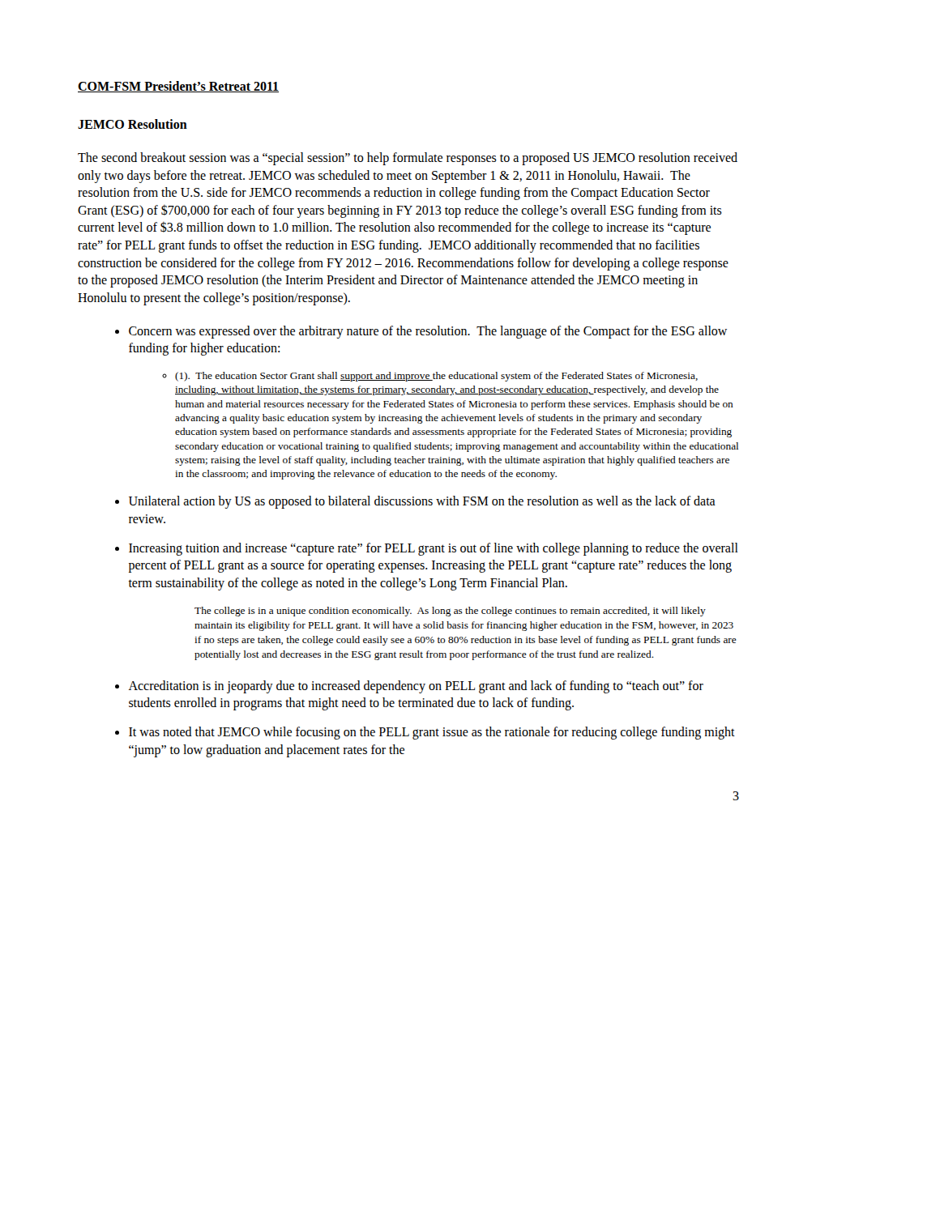COM-FSM President’s Retreat 2011
JEMCO Resolution
The second breakout session was a “special session” to help formulate responses to a proposed US JEMCO resolution received only two days before the retreat. JEMCO was scheduled to meet on September 1 & 2, 2011 in Honolulu, Hawaii. The resolution from the U.S. side for JEMCO recommends a reduction in college funding from the Compact Education Sector Grant (ESG) of $700,000 for each of four years beginning in FY 2013 top reduce the college’s overall ESG funding from its current level of $3.8 million down to 1.0 million. The resolution also recommended for the college to increase its “capture rate” for PELL grant funds to offset the reduction in ESG funding. JEMCO additionally recommended that no facilities construction be considered for the college from FY 2012 – 2016. Recommendations follow for developing a college response to the proposed JEMCO resolution (the Interim President and Director of Maintenance attended the JEMCO meeting in Honolulu to present the college’s position/response).
Concern was expressed over the arbitrary nature of the resolution. The language of the Compact for the ESG allow funding for higher education:
(1). The education Sector Grant shall support and improve the educational system of the Federated States of Micronesia, including, without limitation, the systems for primary, secondary, and post-secondary education, respectively, and develop the human and material resources necessary for the Federated States of Micronesia to perform these services. Emphasis should be on advancing a quality basic education system by increasing the achievement levels of students in the primary and secondary education system based on performance standards and assessments appropriate for the Federated States of Micronesia; providing secondary education or vocational training to qualified students; improving management and accountability within the educational system; raising the level of staff quality, including teacher training, with the ultimate aspiration that highly qualified teachers are in the classroom; and improving the relevance of education to the needs of the economy.
Unilateral action by US as opposed to bilateral discussions with FSM on the resolution as well as the lack of data review.
Increasing tuition and increase “capture rate” for PELL grant is out of line with college planning to reduce the overall percent of PELL grant as a source for operating expenses. Increasing the PELL grant “capture rate” reduces the long term sustainability of the college as noted in the college’s Long Term Financial Plan.
The college is in a unique condition economically. As long as the college continues to remain accredited, it will likely maintain its eligibility for PELL grant. It will have a solid basis for financing higher education in the FSM, however, in 2023 if no steps are taken, the college could easily see a 60% to 80% reduction in its base level of funding as PELL grant funds are potentially lost and decreases in the ESG grant result from poor performance of the trust fund are realized.
Accreditation is in jeopardy due to increased dependency on PELL grant and lack of funding to “teach out” for students enrolled in programs that might need to be terminated due to lack of funding.
It was noted that JEMCO while focusing on the PELL grant issue as the rationale for reducing college funding might “jump” to low graduation and placement rates for the
3